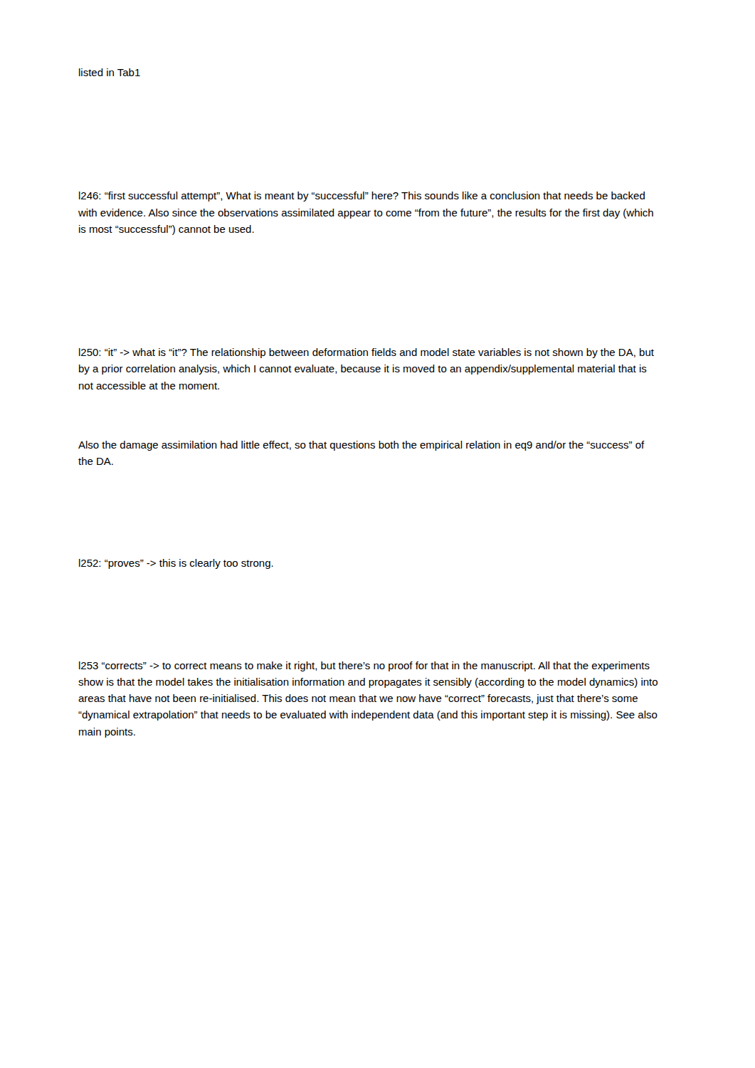listed in Tab1
l246: “first successful attempt”, What is meant by “successful” here? This sounds like a conclusion that needs be backed with evidence. Also since the observations assimilated appear to come “from the future”, the results for the first day (which is most “successful”) cannot be used.
l250: “it” -> what is “it”? The relationship between deformation fields and model state variables is not shown by the DA, but by a prior correlation analysis, which I cannot evaluate, because it is moved to an appendix/supplemental material that is not accessible at the moment.
Also the damage assimilation had little effect, so that questions both the empirical relation in eq9 and/or the “success” of the DA.
l252: “proves” -> this is clearly too strong.
l253 “corrects” -> to correct means to make it right, but there’s no proof for that in the manuscript. All that the experiments show is that the model takes the initialisation information and propagates it sensibly (according to the model dynamics) into areas that have not been re-initialised. This does not mean that we now have “correct” forecasts, just that there’s some “dynamical extrapolation” that needs to be evaluated with independent data (and this important step it is missing). See also main points.